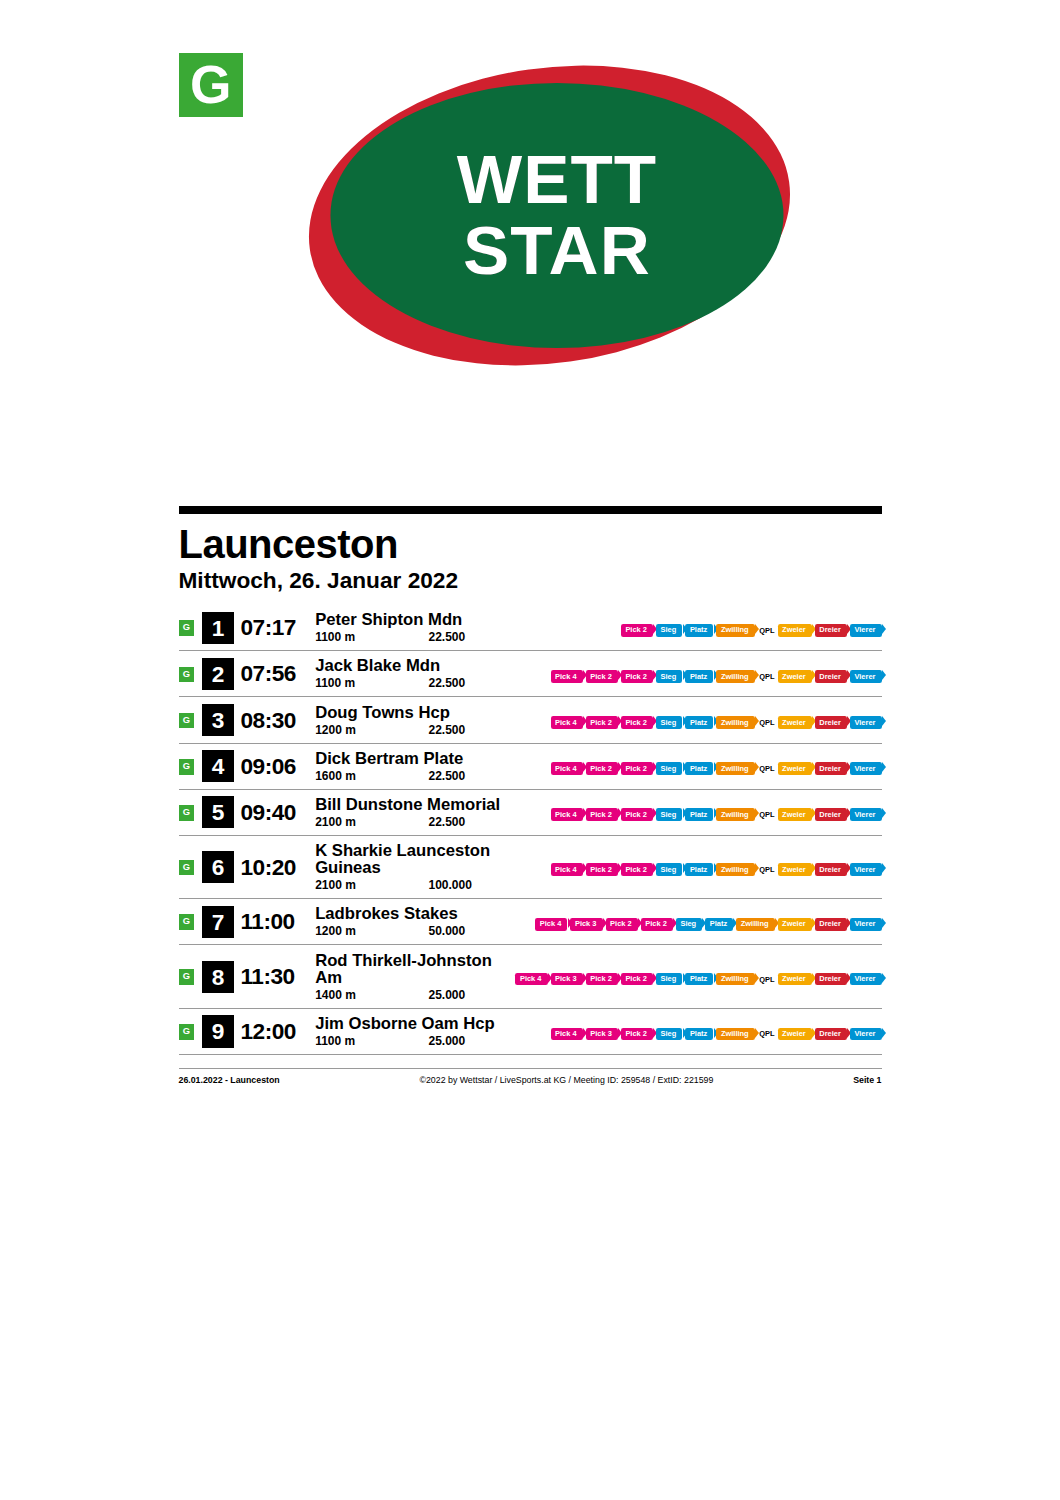G
WETT
STAR
Launceston
Mittwoch, 26. Januar 2022
| G | 1 | 07:17 | Peter Shipton Mdn 1100 m 22.500 | Pick 2 Sieg Platz Zwilling QPL Zweier Dreier Vierer |
| G | 2 | 07:56 | Jack Blake Mdn 1100 m 22.500 | Pick 4 Pick 2 Pick 2 Sieg Platz Zwilling QPL Zweier Dreier Vierer |
| G | 3 | 08:30 | Doug Towns Hcp 1200 m 22.500 | Pick 4 Pick 2 Pick 2 Sieg Platz Zwilling QPL Zweier Dreier Vierer |
| G | 4 | 09:06 | Dick Bertram Plate 1600 m 22.500 | Pick 4 Pick 2 Pick 2 Sieg Platz Zwilling QPL Zweier Dreier Vierer |
| G | 5 | 09:40 | Bill Dunstone Memorial 2100 m 22.500 | Pick 4 Pick 2 Pick 2 Sieg Platz Zwilling QPL Zweier Dreier Vierer |
| G | 6 | 10:20 | K Sharkie Launceston Guineas 2100 m 100.000 | Pick 4 Pick 2 Pick 2 Sieg Platz Zwilling QPL Zweier Dreier Vierer |
| G | 7 | 11:00 | Ladbrokes Stakes 1200 m 50.000 | Pick 4 Pick 3 Pick 2 Pick 2 Sieg Platz Zwilling Zweier Dreier Vierer |
| G | 8 | 11:30 | Rod Thirkell-Johnston Am 1400 m 25.000 | Pick 4 Pick 3 Pick 2 Pick 2 Sieg Platz Zwilling QPL Zweier Dreier Vierer |
| G | 9 | 12:00 | Jim Osborne Oam Hcp 1100 m 25.000 | Pick 4 Pick 3 Pick 2 Sieg Platz Zwilling QPL Zweier Dreier Vierer |
26.01.2022 - Launceston
©2022 by Wettstar / LiveSports.at KG / Meeting ID: 259548 / ExtID: 221599
Seite 1